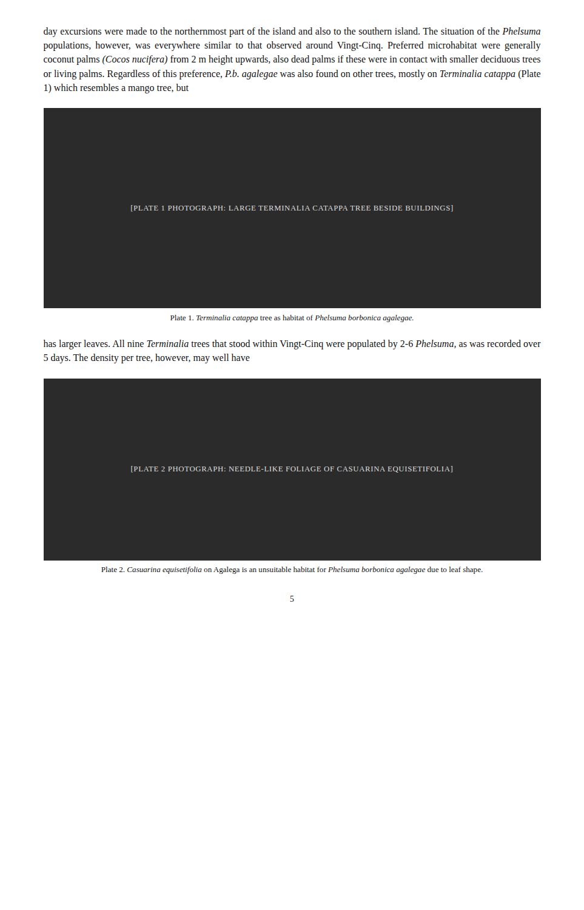day excursions were made to the northernmost part of the island and also to the southern island. The situation of the Phelsuma populations, however, was everywhere similar to that observed around Vingt-Cinq. Preferred microhabitat were generally coconut palms (Cocos nucifera) from 2 m height upwards, also dead palms if these were in contact with smaller deciduous trees or living palms. Regardless of this preference, P.b. agalegae was also found on other trees, mostly on Terminalia catappa (Plate 1) which resembles a mango tree, but
[Plate 1 photograph: large Terminalia catappa tree beside buildings]
Plate 1. Terminalia catappa tree as habitat of Phelsuma borbonica agalegae.
has larger leaves. All nine Terminalia trees that stood within Vingt-Cinq were populated by 2-6 Phelsuma, as was recorded over 5 days. The density per tree, however, may well have
[Plate 2 photograph: needle-like foliage of Casuarina equisetifolia]
Plate 2. Casuarina equisetifolia on Agalega is an unsuitable habitat for Phelsuma borbonica agalegae due to leaf shape.
5